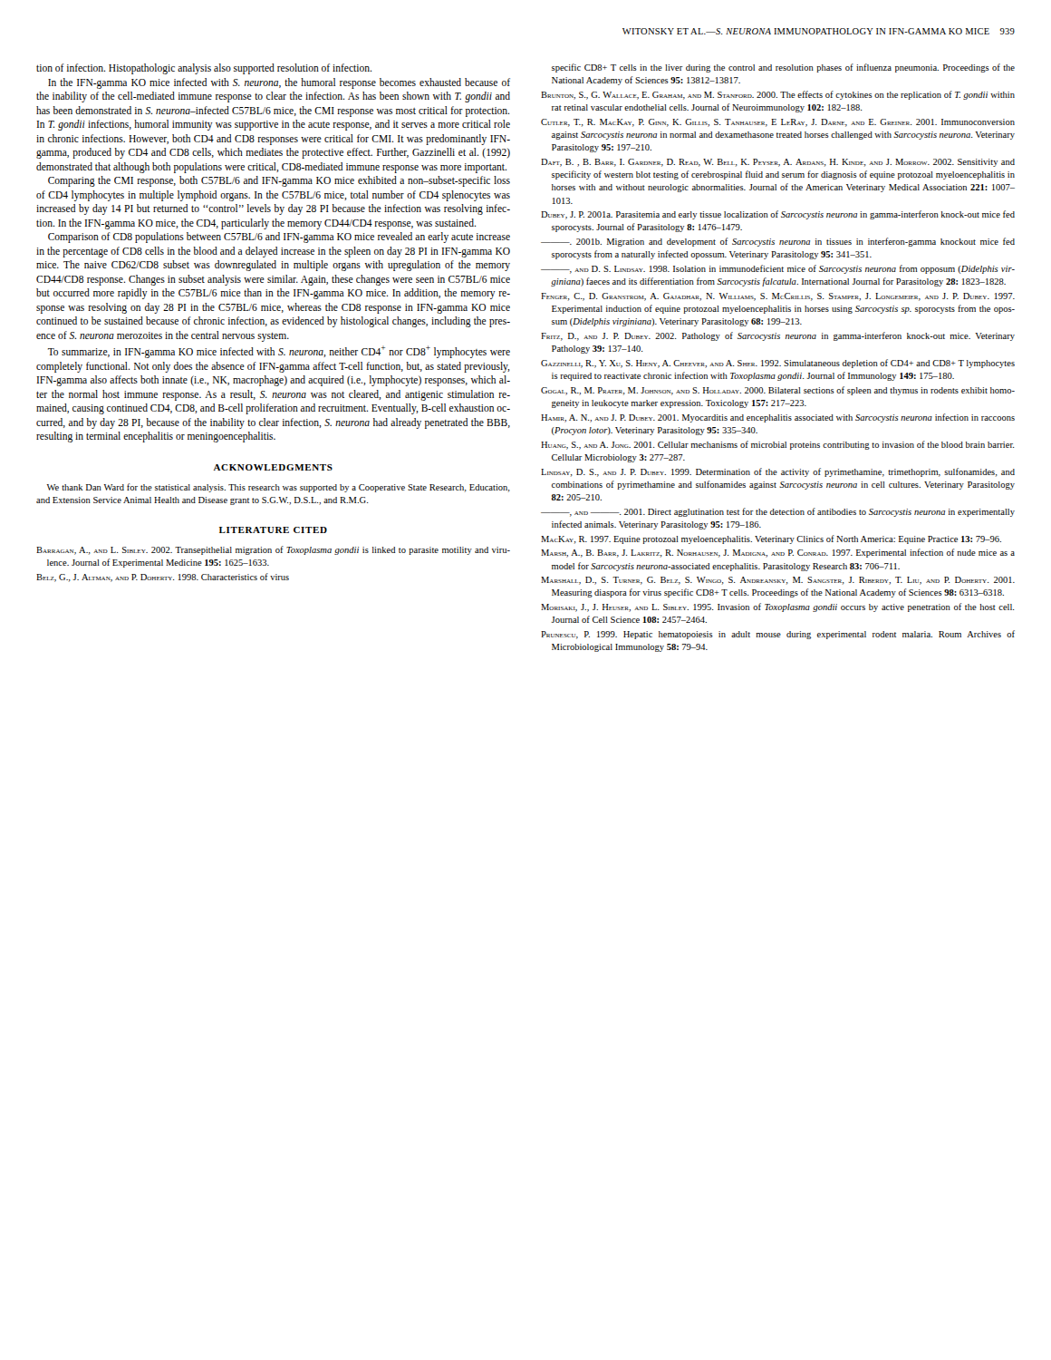WITONSKY ET AL.—S. NEURONA IMMUNOPATHOLOGY IN IFN-GAMMA KO MICE 939
tion of infection. Histopathologic analysis also supported resolution of infection.
In the IFN-gamma KO mice infected with S. neurona, the humoral response becomes exhausted because of the inability of the cell-mediated immune response to clear the infection. As has been shown with T. gondii and has been demonstrated in S. neurona–infected C57BL/6 mice, the CMI response was most critical for protection. In T. gondii infections, humoral immunity was supportive in the acute response, and it serves a more critical role in chronic infections. However, both CD4 and CD8 responses were critical for CMI. It was predominantly IFN-gamma, produced by CD4 and CD8 cells, which mediates the protective effect. Further, Gazzinelli et al. (1992) demonstrated that although both populations were critical, CD8-mediated immune response was more important.
Comparing the CMI response, both C57BL/6 and IFN-gamma KO mice exhibited a non–subset-specific loss of CD4 lymphocytes in multiple lymphoid organs. In the C57BL/6 mice, total number of CD4 splenocytes was increased by day 14 PI but returned to ‘‘control’’ levels by day 28 PI because the infection was resolving infection. In the IFN-gamma KO mice, the CD4, particularly the memory CD44/CD4 response, was sustained.
Comparison of CD8 populations between C57BL/6 and IFN-gamma KO mice revealed an early acute increase in the percentage of CD8 cells in the blood and a delayed increase in the spleen on day 28 PI in IFN-gamma KO mice. The naive CD62/CD8 subset was downregulated in multiple organs with upregulation of the memory CD44/CD8 response. Changes in subset analysis were similar. Again, these changes were seen in C57BL/6 mice but occurred more rapidly in the C57BL/6 mice than in the IFN-gamma KO mice. In addition, the memory response was resolving on day 28 PI in the C57BL/6 mice, whereas the CD8 response in IFN-gamma KO mice continued to be sustained because of chronic infection, as evidenced by histological changes, including the presence of S. neurona merozoites in the central nervous system.
To summarize, in IFN-gamma KO mice infected with S. neurona, neither CD4+ nor CD8+ lymphocytes were completely functional. Not only does the absence of IFN-gamma affect T-cell function, but, as stated previously, IFN-gamma also affects both innate (i.e., NK, macrophage) and acquired (i.e., lymphocyte) responses, which alter the normal host immune response. As a result, S. neurona was not cleared, and antigenic stimulation remained, causing continued CD4, CD8, and B-cell proliferation and recruitment. Eventually, B-cell exhaustion occurred, and by day 28 PI, because of the inability to clear infection, S. neurona had already penetrated the BBB, resulting in terminal encephalitis or meningoencephalitis.
Acknowledgments
We thank Dan Ward for the statistical analysis. This research was supported by a Cooperative State Research, Education, and Extension Service Animal Health and Disease grant to S.G.W., D.S.L., and R.M.G.
Literature Cited
Barragan, A., and L. Sibley. 2002. Transepithelial migration of Toxoplasma gondii is linked to parasite motility and virulence. Journal of Experimental Medicine 195: 1625–1633.
Belz, G., J. Altman, and P. Doherty. 1998. Characteristics of virus
specific CD8+ T cells in the liver during the control and resolution phases of influenza pneumonia. Proceedings of the National Academy of Sciences 95: 13812–13817.
Brunton, S., G. Wallace, E. Graham, and M. Stanford. 2000. The effects of cytokines on the replication of T. gondii within rat retinal vascular endothelial cells. Journal of Neuroimmunology 102: 182–188.
Cutler, T., R. MacKay, P. Ginn, K. Gillis, S. Tanhauser, E LeRay, J. Darne, and E. Greiner. 2001. Immunoconversion against Sarcocystis neurona in normal and dexamethasone treated horses challenged with Sarcocystis neurona. Veterinary Parasitology 95: 197–210.
Daft, B. , B. Barr, I. Gardner, D. Read, W. Bell, K. Peyser, A. Ardans, H. Kinde, and J. Morrow. 2002. Sensitivity and specificity of western blot testing of cerebrospinal fluid and serum for diagnosis of equine protozoal myeloencephalitis in horses with and without neurologic abnormalities. Journal of the American Veterinary Medical Association 221: 1007–1013.
Dubey, J. P. 2001a. Parasitemia and early tissue localization of Sarcocystis neurona in gamma-interferon knock-out mice fed sporocysts. Journal of Parasitology 8: 1476–1479.
———. 2001b. Migration and development of Sarcocystis neurona in tissues in interferon-gamma knockout mice fed sporocysts from a naturally infected opossum. Veterinary Parasitology 95: 341–351.
———, and D. S. Lindsay. 1998. Isolation in immunodeficient mice of Sarcocystis neurona from opposum (Didelphis virginiana) faeces and its differentiation from Sarcocystis falcatula. International Journal for Parasitology 28: 1823–1828.
Fenger, C., D. Granstrom, A. Gajadhar, N. Williams, S. McCrillis, S. Stamper, J. Longemeier, and J. P. Dubey. 1997. Experimental induction of equine protozoal myeloencephalitis in horses using Sarcocystis sp. sporocysts from the opossum (Didelphis virginiana). Veterinary Parasitology 68: 199–213.
Fritz, D., and J. P. Dubey. 2002. Pathology of Sarcocystis neurona in gamma-interferon knock-out mice. Veterinary Pathology 39: 137–140.
Gazzinelli, R., Y. Xu, S. Hieny, A. Cheever, and A. Sher. 1992. Simulataneous depletion of CD4+ and CD8+ T lymphocytes is required to reactivate chronic infection with Toxoplasma gondii. Journal of Immunology 149: 175–180.
Gogal, R., M. Prater, M. Johnson, and S. Holladay. 2000. Bilateral sections of spleen and thymus in rodents exhibit homogeneity in leukocyte marker expression. Toxicology 157: 217–223.
Hamir, A. N., and J. P. Dubey. 2001. Myocarditis and encephalitis associated with Sarcocystis neurona infection in raccoons (Procyon lotor). Veterinary Parasitology 95: 335–340.
Huang, S., and A. Jong. 2001. Cellular mechanisms of microbial proteins contributing to invasion of the blood brain barrier. Cellular Microbiology 3: 277–287.
Lindsay, D. S., and J. P. Dubey. 1999. Determination of the activity of pyrimethamine, trimethoprim, sulfonamides, and combinations of pyrimethamine and sulfonamides against Sarcocystis neurona in cell cultures. Veterinary Parasitology 82: 205–210.
———, and ———. 2001. Direct agglutination test for the detection of antibodies to Sarcocystis neurona in experimentally infected animals. Veterinary Parasitology 95: 179–186.
MacKay, R. 1997. Equine protozoal myeloencephalitis. Veterinary Clinics of North America: Equine Practice 13: 79–96.
Marsh, A., B. Barr, J. Lakritz, R. Norhausen, J. Madigna, and P. Conrad. 1997. Experimental infection of nude mice as a model for Sarcocystis neurona-associated encephalitis. Parasitology Research 83: 706–711.
Marshall, D., S. Turner, G. Belz, S. Wingo, S. Andreansky, M. Sangster, J. Riberdy, T. Liu, and P. Doherty. 2001. Measuring diaspora for virus specific CD8+ T cells. Proceedings of the National Academy of Sciences 98: 6313–6318.
Morisaki, J., J. Heuser, and L. Sibley. 1995. Invasion of Toxoplasma gondii occurs by active penetration of the host cell. Journal of Cell Science 108: 2457–2464.
Prunescu, P. 1999. Hepatic hematopoiesis in adult mouse during experimental rodent malaria. Roum Archives of Microbiological Immunology 58: 79–94.